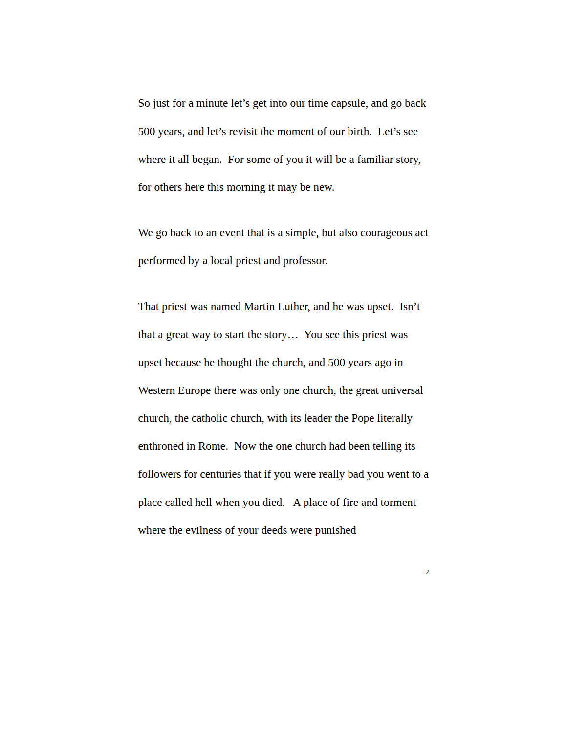So just for a minute let’s get into our time capsule, and go back 500 years, and let’s revisit the moment of our birth. Let’s see where it all began. For some of you it will be a familiar story, for others here this morning it may be new.
We go back to an event that is a simple, but also courageous act performed by a local priest and professor.
That priest was named Martin Luther, and he was upset. Isn’t that a great way to start the story… You see this priest was upset because he thought the church, and 500 years ago in Western Europe there was only one church, the great universal church, the catholic church, with its leader the Pope literally enthroned in Rome. Now the one church had been telling its followers for centuries that if you were really bad you went to a place called hell when you died. A place of fire and torment where the evilness of your deeds were punished
2